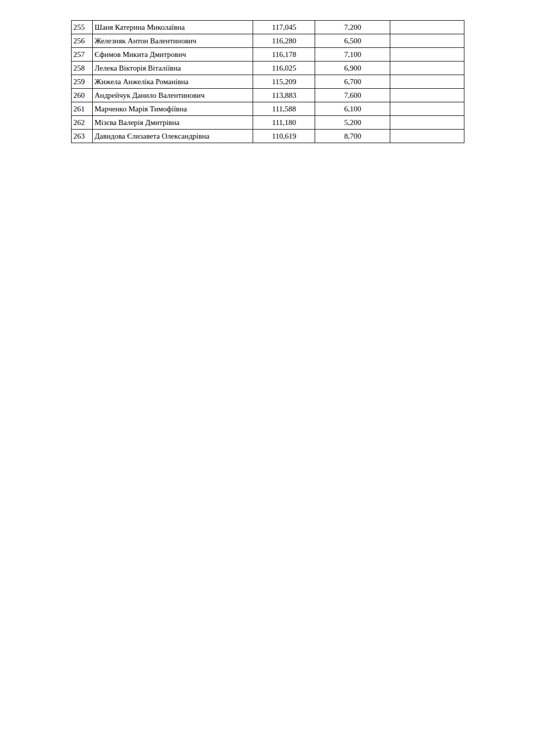| 255 | Шаня Катерина Миколаївна | 117,045 | 7,200 | |
| 256 | Железняк Антон Валентинович | 116,280 | 6,500 | |
| 257 | Єфимов Микита Дмитрович | 116,178 | 7,100 | |
| 258 | Лелека Вікторія Віталіївна | 116,025 | 6,900 | |
| 259 | Жижела Анжеліка Романівна | 115,209 | 6,700 | |
| 260 | Андрейчук Данило Валентинович | 113,883 | 7,600 | |
| 261 | Марченко Марія Тимофіївна | 111,588 | 6,100 | |
| 262 | Мізєва Валерія Дмитрівна | 111,180 | 5,200 | |
| 263 | Давидова Єлизавета Олександрівна | 110,619 | 8,700 | |